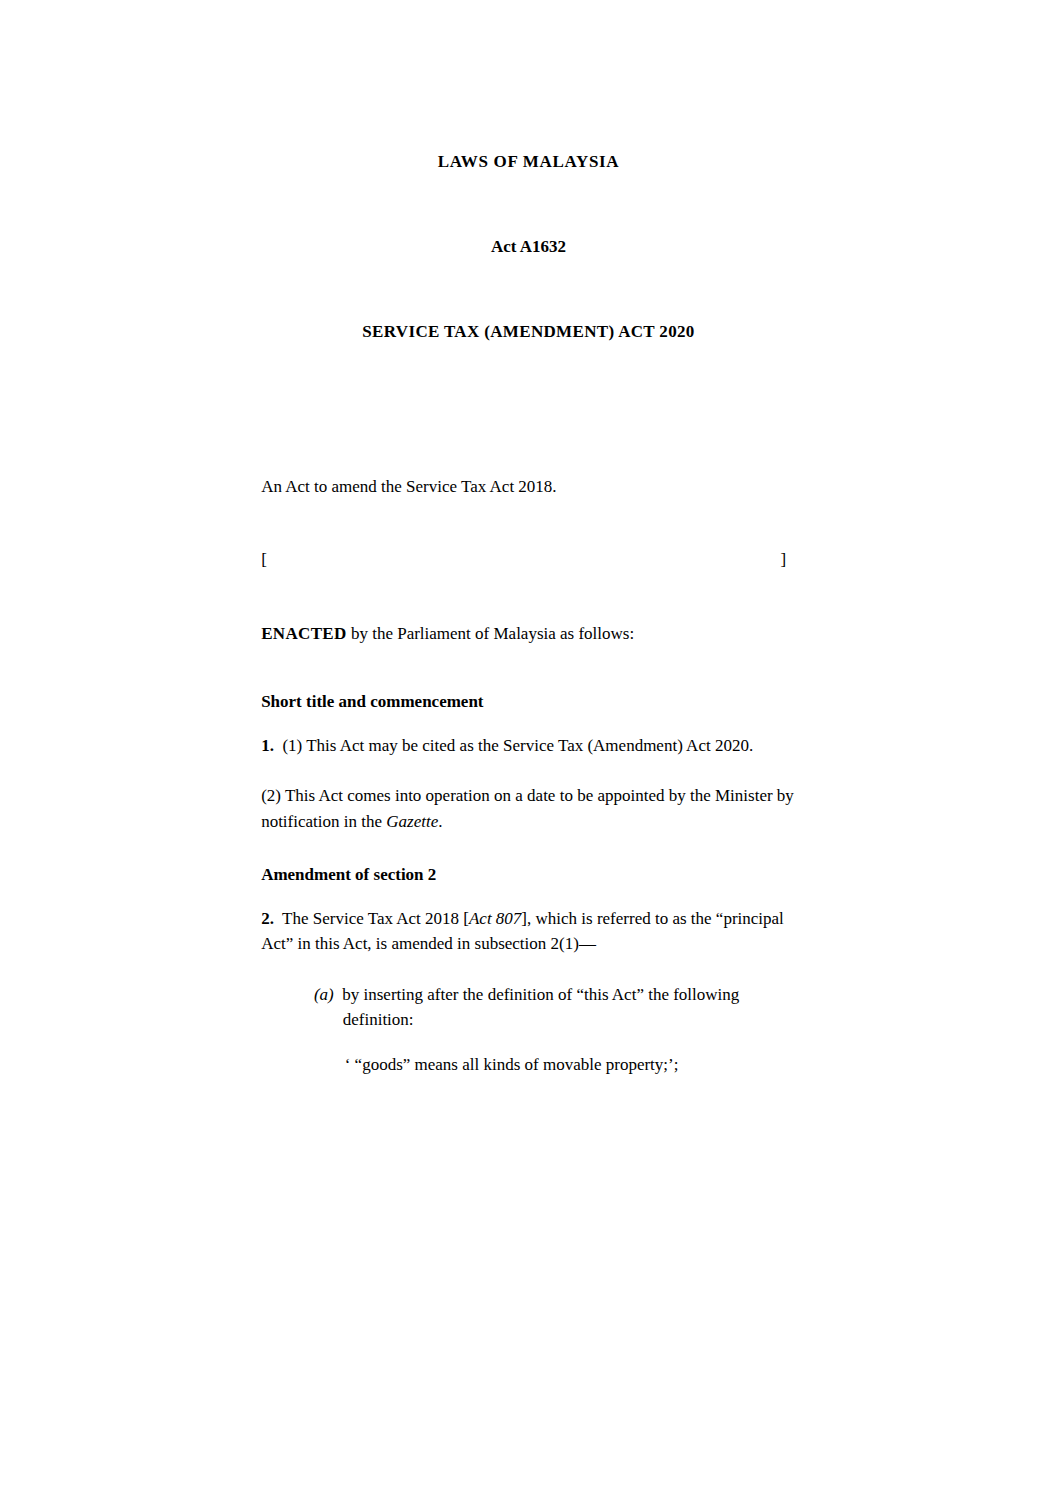LAWS OF MALAYSIA
Act A1632
SERVICE TAX (AMENDMENT) ACT 2020
An Act to amend the Service Tax Act 2018.
[ ]
ENACTED by the Parliament of Malaysia as follows:
Short title and commencement
1. (1) This Act may be cited as the Service Tax (Amendment) Act 2020.
(2) This Act comes into operation on a date to be appointed by the Minister by notification in the Gazette.
Amendment of section 2
2. The Service Tax Act 2018 [Act 807], which is referred to as the “principal Act” in this Act, is amended in subsection 2(1)—
(a) by inserting after the definition of “this Act” the following definition:
‘ “goods” means all kinds of movable property;’;